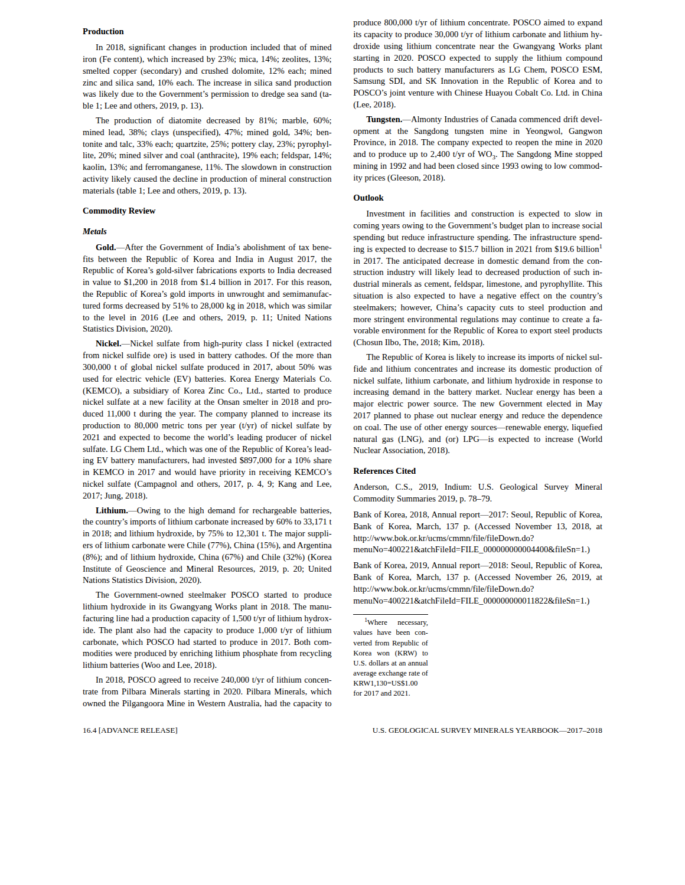Production
In 2018, significant changes in production included that of mined iron (Fe content), which increased by 23%; mica, 14%; zeolites, 13%; smelted copper (secondary) and crushed dolomite, 12% each; mined zinc and silica sand, 10% each. The increase in silica sand production was likely due to the Government’s permission to dredge sea sand (table 1; Lee and others, 2019, p. 13).
The production of diatomite decreased by 81%; marble, 60%; mined lead, 38%; clays (unspecified), 47%; mined gold, 34%; bentonite and talc, 33% each; quartzite, 25%; pottery clay, 23%; pyrophyllite, 20%; mined silver and coal (anthracite), 19% each; feldspar, 14%; kaolin, 13%; and ferromanganese, 11%. The slowdown in construction activity likely caused the decline in production of mineral construction materials (table 1; Lee and others, 2019, p. 13).
Commodity Review
Metals
Gold.—After the Government of India’s abolishment of tax benefits between the Republic of Korea and India in August 2017, the Republic of Korea’s gold-silver fabrications exports to India decreased in value to $1,200 in 2018 from $1.4 billion in 2017. For this reason, the Republic of Korea’s gold imports in unwrought and semimanufactured forms decreased by 51% to 28,000 kg in 2018, which was similar to the level in 2016 (Lee and others, 2019, p. 11; United Nations Statistics Division, 2020).
Nickel.—Nickel sulfate from high-purity class I nickel (extracted from nickel sulfide ore) is used in battery cathodes. Of the more than 300,000 t of global nickel sulfate produced in 2017, about 50% was used for electric vehicle (EV) batteries. Korea Energy Materials Co. (KEMCO), a subsidiary of Korea Zinc Co., Ltd., started to produce nickel sulfate at a new facility at the Onsan smelter in 2018 and produced 11,000 t during the year. The company planned to increase its production to 80,000 metric tons per year (t/yr) of nickel sulfate by 2021 and expected to become the world’s leading producer of nickel sulfate. LG Chem Ltd., which was one of the Republic of Korea’s leading EV battery manufacturers, had invested $897,000 for a 10% share in KEMCO in 2017 and would have priority in receiving KEMCO’s nickel sulfate (Campagnol and others, 2017, p. 4, 9; Kang and Lee, 2017; Jung, 2018).
Lithium.—Owing to the high demand for rechargeable batteries, the country’s imports of lithium carbonate increased by 60% to 33,171 t in 2018; and lithium hydroxide, by 75% to 12,301 t. The major suppliers of lithium carbonate were Chile (77%), China (15%), and Argentina (8%); and of lithium hydroxide, China (67%) and Chile (32%) (Korea Institute of Geoscience and Mineral Resources, 2019, p. 20; United Nations Statistics Division, 2020).
The Government-owned steelmaker POSCO started to produce lithium hydroxide in its Gwangyang Works plant in 2018. The manufacturing line had a production capacity of 1,500 t/yr of lithium hydroxide. The plant also had the capacity to produce 1,000 t/yr of lithium carbonate, which POSCO had started to produce in 2017. Both commodities were produced by enriching lithium phosphate from recycling lithium batteries (Woo and Lee, 2018).
In 2018, POSCO agreed to receive 240,000 t/yr of lithium concentrate from Pilbara Minerals starting in 2020. Pilbara Minerals, which owned the Pilgangoora Mine in Western Australia, had the capacity to produce 800,000 t/yr of lithium concentrate. POSCO aimed to expand its capacity to produce 30,000 t/yr of lithium carbonate and lithium hydroxide using lithium concentrate near the Gwangyang Works plant starting in 2020. POSCO expected to supply the lithium compound products to such battery manufacturers as LG Chem, POSCO ESM, Samsung SDI, and SK Innovation in the Republic of Korea and to POSCO’s joint venture with Chinese Huayou Cobalt Co. Ltd. in China (Lee, 2018).
Tungsten.—Almonty Industries of Canada commenced drift development at the Sangdong tungsten mine in Yeongwol, Gangwon Province, in 2018. The company expected to reopen the mine in 2020 and to produce up to 2,400 t/yr of WO3. The Sangdong Mine stopped mining in 1992 and had been closed since 1993 owing to low commodity prices (Gleeson, 2018).
Outlook
Investment in facilities and construction is expected to slow in coming years owing to the Government’s budget plan to increase social spending but reduce infrastructure spending. The infrastructure spending is expected to decrease to $15.7 billion in 2021 from $19.6 billion1 in 2017. The anticipated decrease in domestic demand from the construction industry will likely lead to decreased production of such industrial minerals as cement, feldspar, limestone, and pyrophyllite. This situation is also expected to have a negative effect on the country’s steelmakers; however, China’s capacity cuts to steel production and more stringent environmental regulations may continue to create a favorable environment for the Republic of Korea to export steel products (Chosun Ilbo, The, 2018; Kim, 2018).
The Republic of Korea is likely to increase its imports of nickel sulfide and lithium concentrates and increase its domestic production of nickel sulfate, lithium carbonate, and lithium hydroxide in response to increasing demand in the battery market. Nuclear energy has been a major electric power source. The new Government elected in May 2017 planned to phase out nuclear energy and reduce the dependence on coal. The use of other energy sources—renewable energy, liquefied natural gas (LNG), and (or) LPG—is expected to increase (World Nuclear Association, 2018).
References Cited
Anderson, C.S., 2019, Indium: U.S. Geological Survey Mineral Commodity Summaries 2019, p. 78–79.
Bank of Korea, 2018, Annual report—2017: Seoul, Republic of Korea, Bank of Korea, March, 137 p. (Accessed November 13, 2018, at http://www.bok.or.kr/ucms/cmmn/file/fileDown.do?menuNo=400221&atchFileId=FILE_000000000004400&fileSn=1.)
Bank of Korea, 2019, Annual report—2018: Seoul, Republic of Korea, Bank of Korea, March, 137 p. (Accessed November 26, 2019, at http://www.bok.or.kr/ucms/cmmn/file/fileDown.do?menuNo=400221&atchFileId=FILE_000000000011822&fileSn=1.)
1Where necessary, values have been converted from Republic of Korea won (KRW) to U.S. dollars at an annual average exchange rate of KRW1,130=US$1.00 for 2017 and 2021.
16.4 [ADVANCE RELEASE] U.S. GEOLOGICAL SURVEY MINERALS YEARBOOK—2017–2018